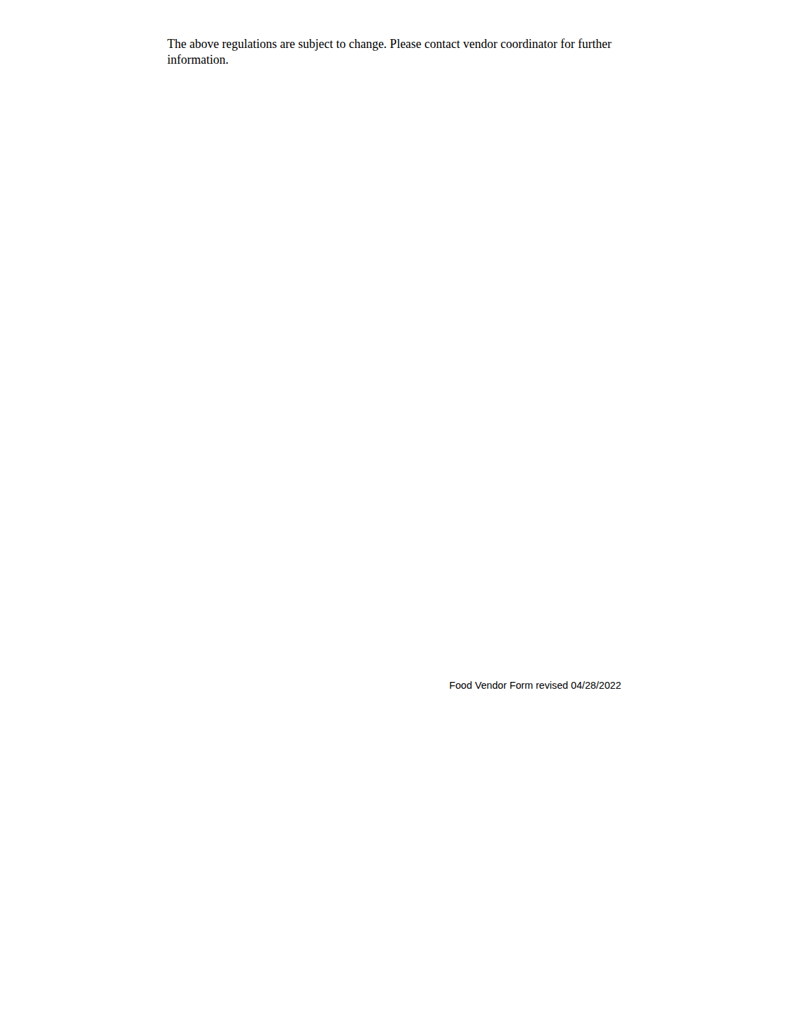The above regulations are subject to change. Please contact vendor coordinator for further information.
Food Vendor Form revised 04/28/2022